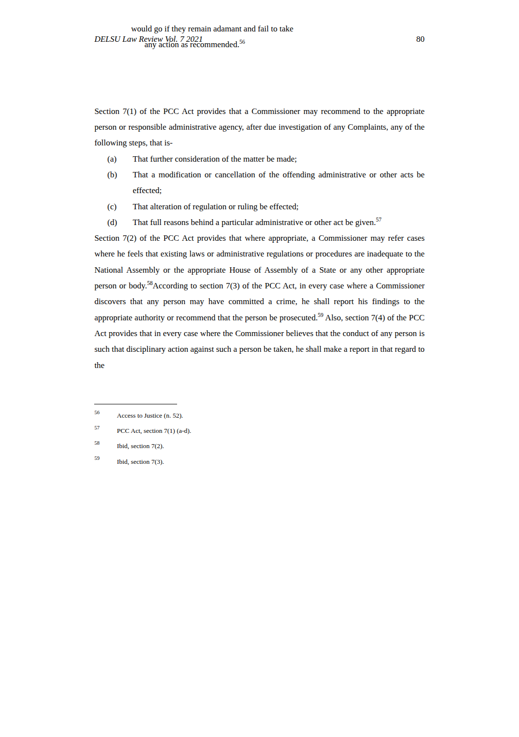DELSU Law Review Vol. 7 2021 80
would go if they remain adamant and fail to take
any action as recommended.56
Section 7(1) of the PCC Act provides that a Commissioner may recommend to the appropriate person or responsible administrative agency, after due investigation of any Complaints, any of the following steps, that is-
(a) That further consideration of the matter be made;
(b) That a modification or cancellation of the offending administrative or other acts be effected;
(c) That alteration of regulation or ruling be effected;
(d) That full reasons behind a particular administrative or other act be given.57
Section 7(2) of the PCC Act provides that where appropriate, a Commissioner may refer cases where he feels that existing laws or administrative regulations or procedures are inadequate to the National Assembly or the appropriate House of Assembly of a State or any other appropriate person or body.58According to section 7(3) of the PCC Act, in every case where a Commissioner discovers that any person may have committed a crime, he shall report his findings to the appropriate authority or recommend that the person be prosecuted.59 Also, section 7(4) of the PCC Act provides that in every case where the Commissioner believes that the conduct of any person is such that disciplinary action against such a person be taken, he shall make a report in that regard to the
56 Access to Justice (n. 52).
57 PCC Act, section 7(1) (a-d).
58 Ibid, section 7(2).
59 Ibid, section 7(3).